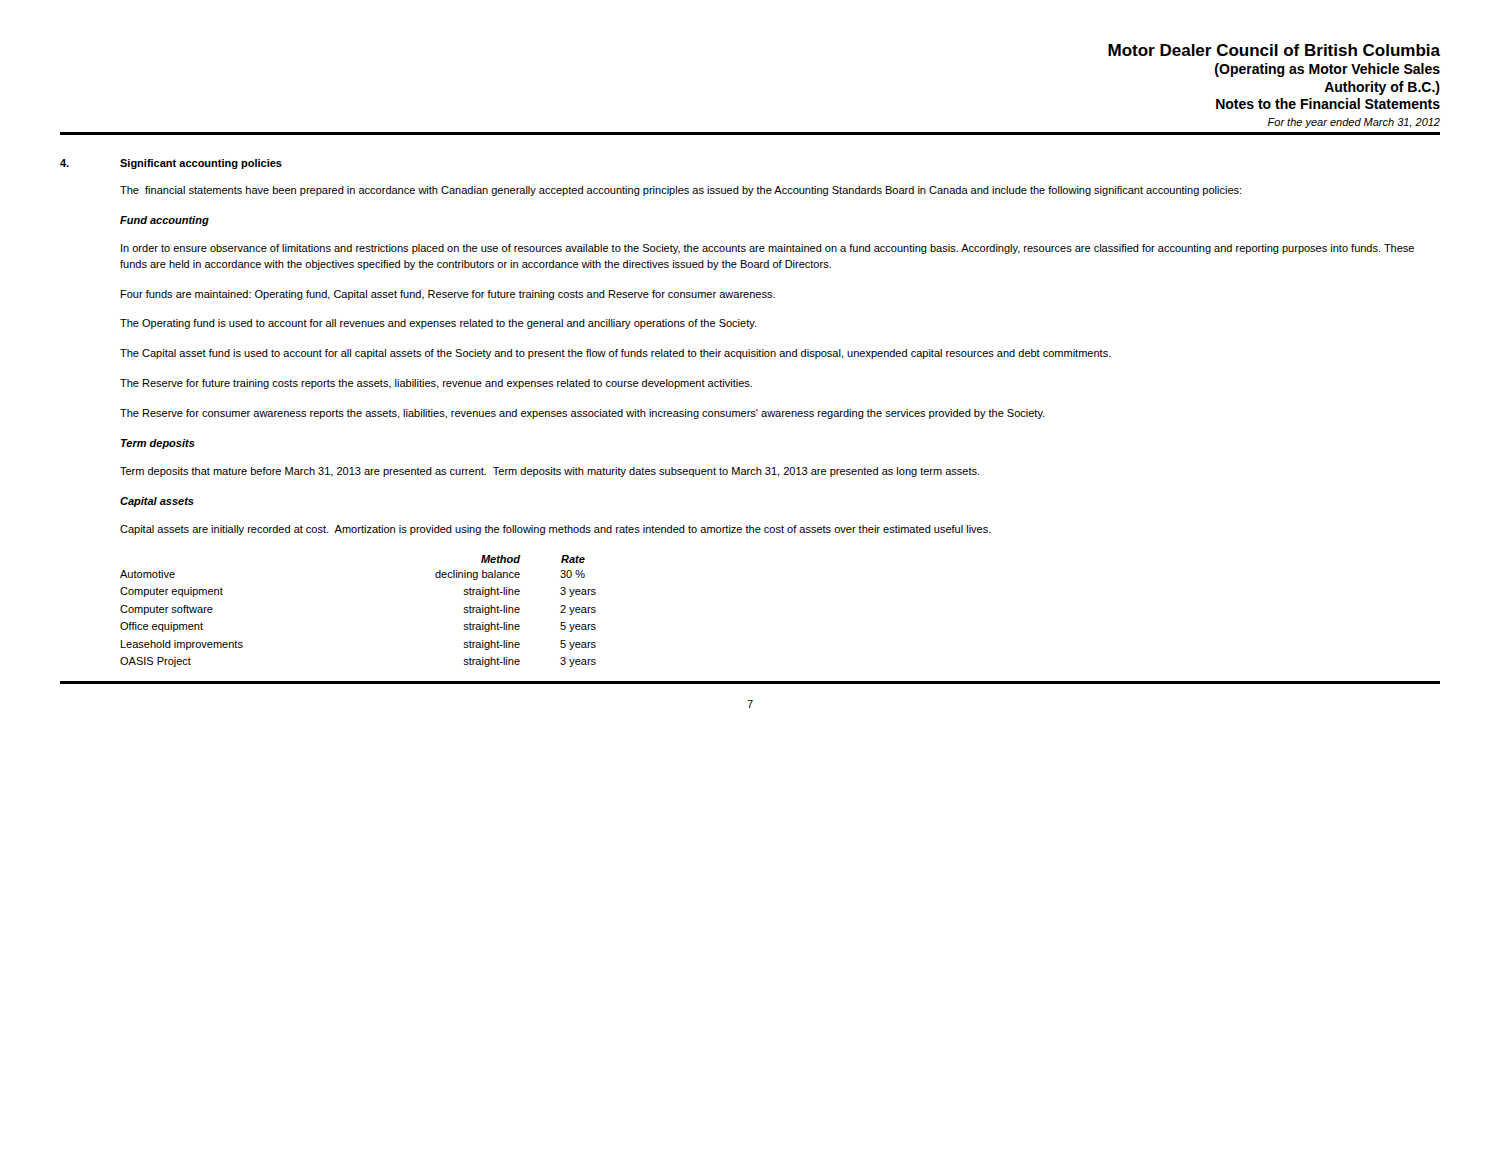Motor Dealer Council of British Columbia
(Operating as Motor Vehicle Sales
Authority of B.C.)
Notes to the Financial Statements
For the year ended March 31, 2012
4.
Significant accounting policies
The financial statements have been prepared in accordance with Canadian generally accepted accounting principles as issued by the Accounting Standards Board in Canada and include the following significant accounting policies:
Fund accounting
In order to ensure observance of limitations and restrictions placed on the use of resources available to the Society, the accounts are maintained on a fund accounting basis. Accordingly, resources are classified for accounting and reporting purposes into funds. These funds are held in accordance with the objectives specified by the contributors or in accordance with the directives issued by the Board of Directors.
Four funds are maintained: Operating fund, Capital asset fund, Reserve for future training costs and Reserve for consumer awareness.
The Operating fund is used to account for all revenues and expenses related to the general and ancilliary operations of the Society.
The Capital asset fund is used to account for all capital assets of the Society and to present the flow of funds related to their acquisition and disposal, unexpended capital resources and debt commitments.
The Reserve for future training costs reports the assets, liabilities, revenue and expenses related to course development activities.
The Reserve for consumer awareness reports the assets, liabilities, revenues and expenses associated with increasing consumers' awareness regarding the services provided by the Society.
Term deposits
Term deposits that mature before March 31, 2013 are presented as current. Term deposits with maturity dates subsequent to March 31, 2013 are presented as long term assets.
Capital assets
Capital assets are initially recorded at cost. Amortization is provided using the following methods and rates intended to amortize the cost of assets over their estimated useful lives.
| | Method | Rate |
| --- | --- | --- |
| Automotive | declining balance | 30 % |
| Computer equipment | straight-line | 3 years |
| Computer software | straight-line | 2 years |
| Office equipment | straight-line | 5 years |
| Leasehold improvements | straight-line | 5 years |
| OASIS Project | straight-line | 3 years |
7